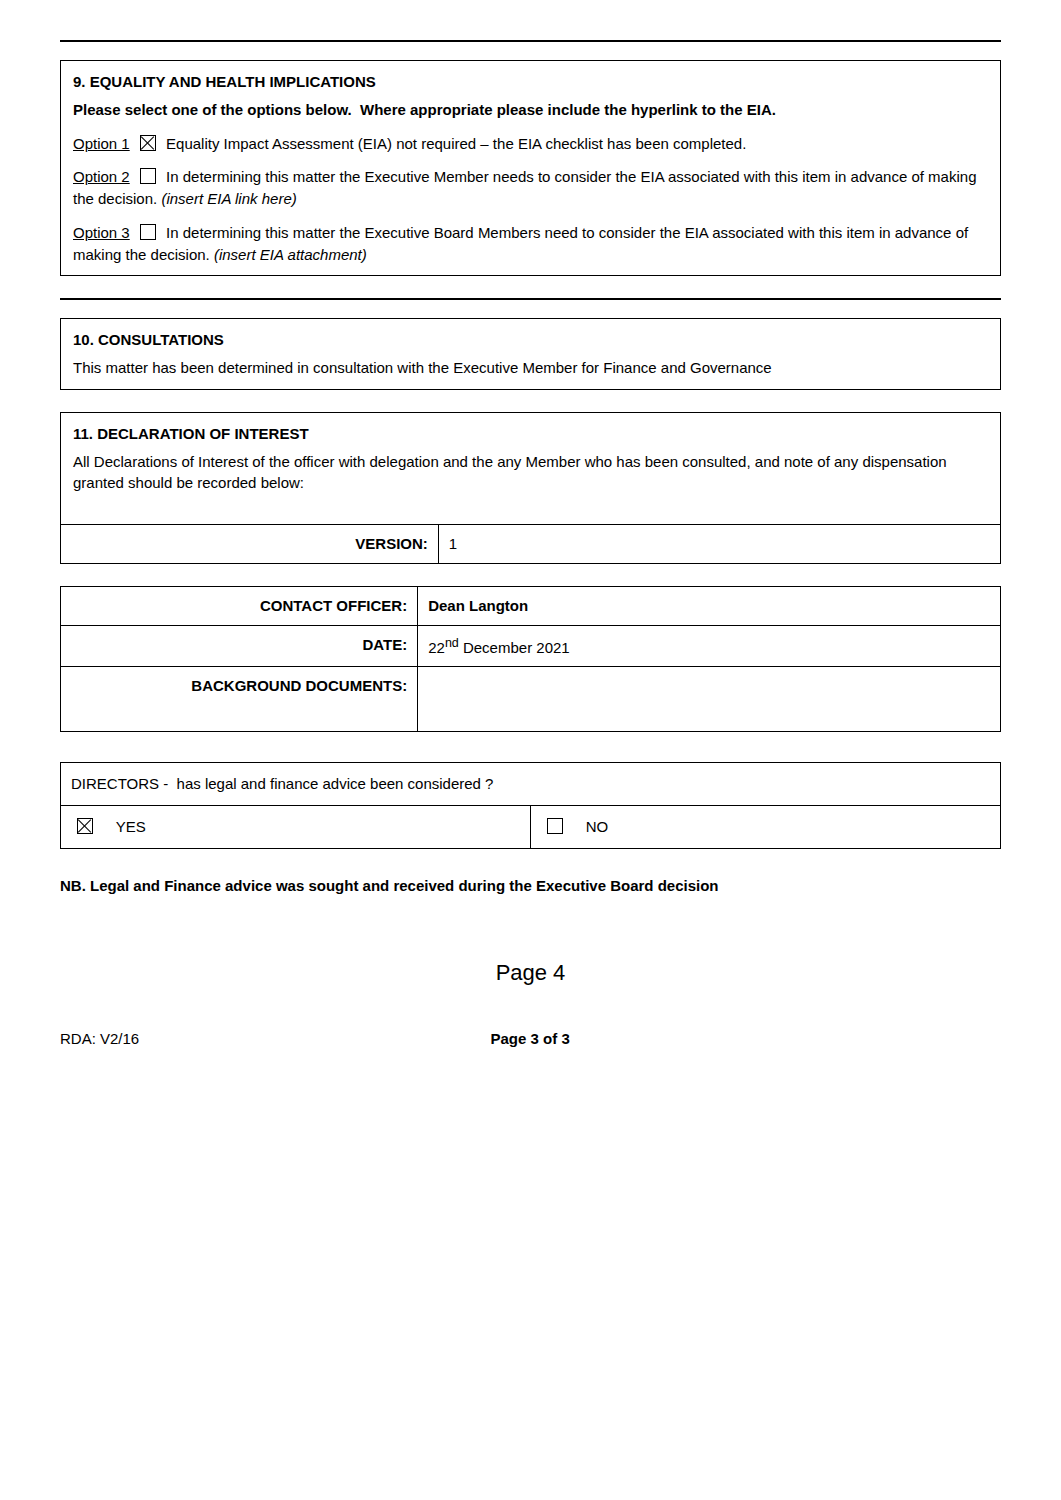9. EQUALITY AND HEALTH IMPLICATIONS
Please select one of the options below. Where appropriate please include the hyperlink to the EIA.
Option 1 Equality Impact Assessment (EIA) not required – the EIA checklist has been completed.
Option 2 In determining this matter the Executive Member needs to consider the EIA associated with this item in advance of making the decision. (insert EIA link here)
Option 3 In determining this matter the Executive Board Members need to consider the EIA associated with this item in advance of making the decision. (insert EIA attachment)
10. CONSULTATIONS
This matter has been determined in consultation with the Executive Member for Finance and Governance
11. DECLARATION OF INTEREST
All Declarations of Interest of the officer with delegation and the any Member who has been consulted, and note of any dispensation granted should be recorded below:
VERSION:
1
| CONTACT OFFICER: | Dean Langton |
| DATE: | 22 nd December 2021 |
| BACKGROUND DOCUMENTS: | |
| DIRECTORS - has legal and finance advice been considered ? |
| YES | NO |
NB. Legal and Finance advice was sought and received during the Executive Board decision
Page 4
RDA: V2/16
Page 3 of 3